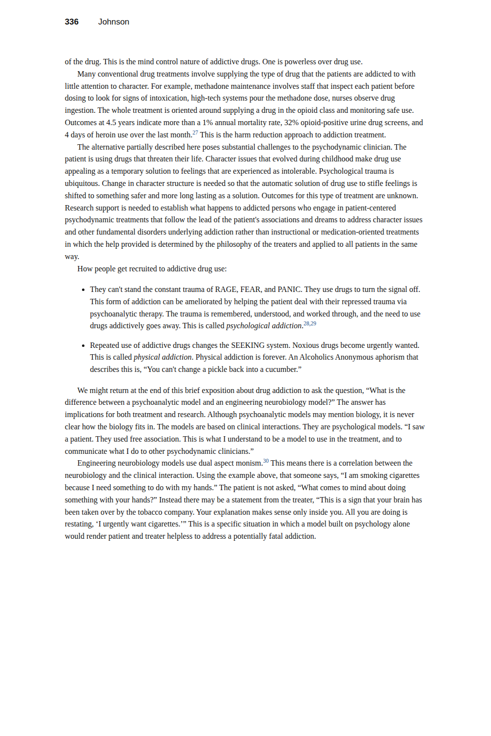336 Johnson
of the drug. This is the mind control nature of addictive drugs. One is powerless over drug use.
Many conventional drug treatments involve supplying the type of drug that the patients are addicted to with little attention to character. For example, methadone maintenance involves staff that inspect each patient before dosing to look for signs of intoxication, high-tech systems pour the methadone dose, nurses observe drug ingestion. The whole treatment is oriented around supplying a drug in the opioid class and monitoring safe use. Outcomes at 4.5 years indicate more than a 1% annual mortality rate, 32% opioid-positive urine drug screens, and 4 days of heroin use over the last month.27 This is the harm reduction approach to addiction treatment.
The alternative partially described here poses substantial challenges to the psychodynamic clinician. The patient is using drugs that threaten their life. Character issues that evolved during childhood make drug use appealing as a temporary solution to feelings that are experienced as intolerable. Psychological trauma is ubiquitous. Change in character structure is needed so that the automatic solution of drug use to stifle feelings is shifted to something safer and more long lasting as a solution. Outcomes for this type of treatment are unknown. Research support is needed to establish what happens to addicted persons who engage in patient-centered psychodynamic treatments that follow the lead of the patient's associations and dreams to address character issues and other fundamental disorders underlying addiction rather than instructional or medication-oriented treatments in which the help provided is determined by the philosophy of the treaters and applied to all patients in the same way.
How people get recruited to addictive drug use:
They can't stand the constant trauma of RAGE, FEAR, and PANIC. They use drugs to turn the signal off. This form of addiction can be ameliorated by helping the patient deal with their repressed trauma via psychoanalytic therapy. The trauma is remembered, understood, and worked through, and the need to use drugs addictively goes away. This is called psychological addiction.28,29
Repeated use of addictive drugs changes the SEEKING system. Noxious drugs become urgently wanted. This is called physical addiction. Physical addiction is forever. An Alcoholics Anonymous aphorism that describes this is, “You can't change a pickle back into a cucumber.”
We might return at the end of this brief exposition about drug addiction to ask the question, “What is the difference between a psychoanalytic model and an engineering neurobiology model?” The answer has implications for both treatment and research. Although psychoanalytic models may mention biology, it is never clear how the biology fits in. The models are based on clinical interactions. They are psychological models. “I saw a patient. They used free association. This is what I understand to be a model to use in the treatment, and to communicate what I do to other psychodynamic clinicians.”
Engineering neurobiology models use dual aspect monism.30 This means there is a correlation between the neurobiology and the clinical interaction. Using the example above, that someone says, “I am smoking cigarettes because I need something to do with my hands.” The patient is not asked, “What comes to mind about doing something with your hands?” Instead there may be a statement from the treater, “This is a sign that your brain has been taken over by the tobacco company. Your explanation makes sense only inside you. All you are doing is restating, ‘I urgently want cigarettes.’” This is a specific situation in which a model built on psychology alone would render patient and treater helpless to address a potentially fatal addiction.